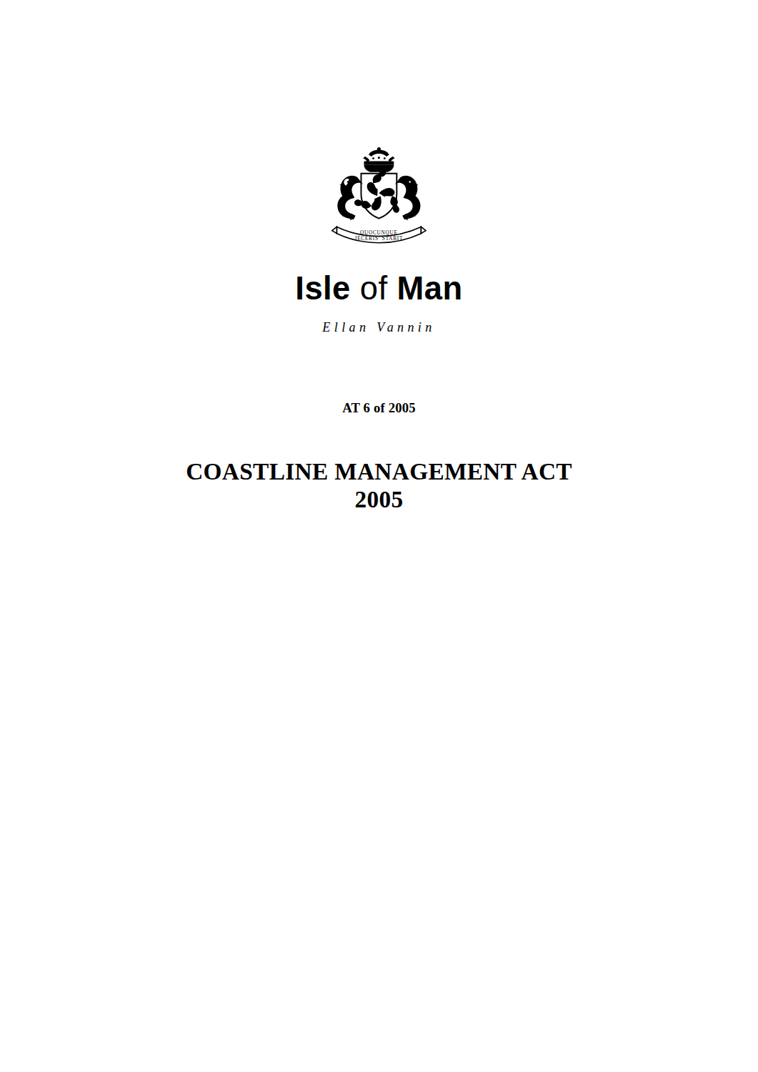QUOCUNQUE JECERIS STABIT
Isle of Man
Ellan Vannin
AT 6 of 2005
COASTLINE MANAGEMENT ACT 2005